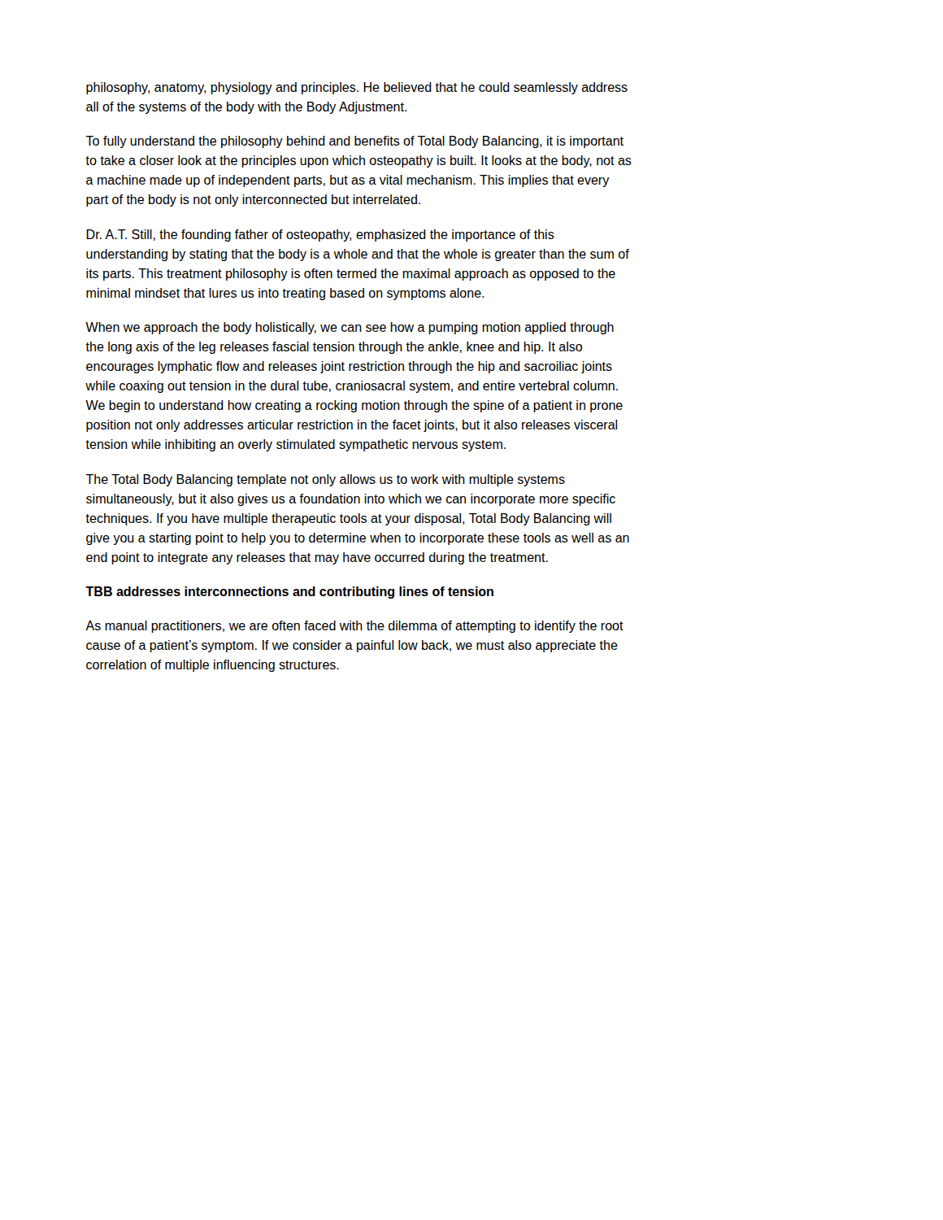philosophy, anatomy, physiology and principles. He believed that he could seamlessly address all of the systems of the body with the Body Adjustment.
To fully understand the philosophy behind and benefits of Total Body Balancing, it is important to take a closer look at the principles upon which osteopathy is built. It looks at the body, not as a machine made up of independent parts, but as a vital mechanism. This implies that every part of the body is not only interconnected but interrelated.
Dr. A.T. Still, the founding father of osteopathy, emphasized the importance of this understanding by stating that the body is a whole and that the whole is greater than the sum of its parts. This treatment philosophy is often termed the maximal approach as opposed to the minimal mindset that lures us into treating based on symptoms alone.
When we approach the body holistically, we can see how a pumping motion applied through the long axis of the leg releases fascial tension through the ankle, knee and hip. It also encourages lymphatic flow and releases joint restriction through the hip and sacroiliac joints while coaxing out tension in the dural tube, craniosacral system, and entire vertebral column. We begin to understand how creating a rocking motion through the spine of a patient in prone position not only addresses articular restriction in the facet joints, but it also releases visceral tension while inhibiting an overly stimulated sympathetic nervous system.
The Total Body Balancing template not only allows us to work with multiple systems simultaneously, but it also gives us a foundation into which we can incorporate more specific techniques. If you have multiple therapeutic tools at your disposal, Total Body Balancing will give you a starting point to help you to determine when to incorporate these tools as well as an end point to integrate any releases that may have occurred during the treatment.
TBB addresses interconnections and contributing lines of tension
As manual practitioners, we are often faced with the dilemma of attempting to identify the root cause of a patient’s symptom. If we consider a painful low back, we must also appreciate the correlation of multiple influencing structures.